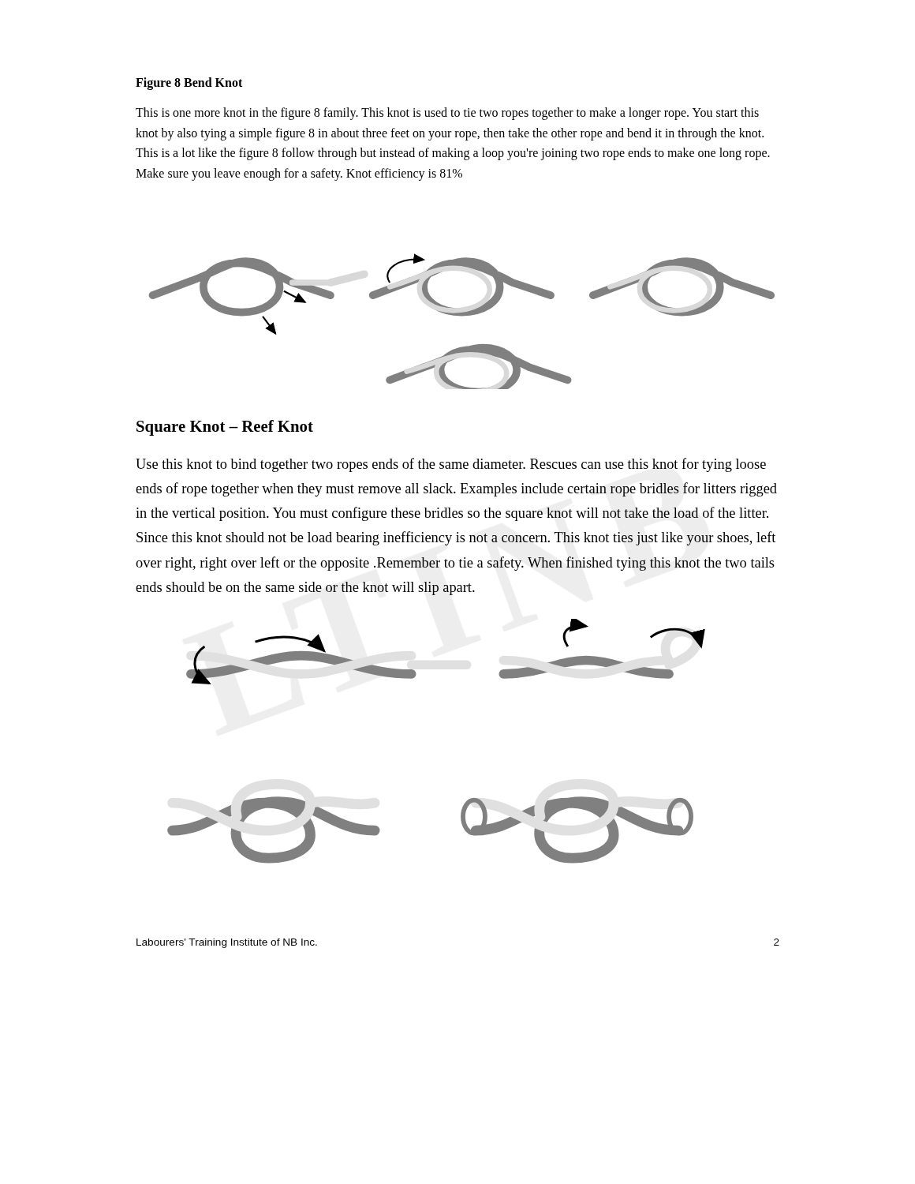LTINB
Figure 8 Bend Knot
This is one more knot in the figure 8 family. This knot is used to tie two ropes together to make a longer rope. You start this knot by also tying a simple figure 8 in about three feet on your rope, then take the other rope and bend it in through the knot. This is a lot like the figure 8 follow through but instead of making a loop you're joining two rope ends to make one long rope. Make sure you leave enough for a safety. Knot efficiency is 81%
Square Knot – Reef Knot
Use this knot to bind together two ropes ends of the same diameter. Rescues can use this knot for tying loose ends of rope together when they must remove all slack. Examples include certain rope bridles for litters rigged in the vertical position. You must configure these bridles so the square knot will not take the load of the litter. Since this knot should not be load bearing inefficiency is not a concern. This knot ties just like your shoes, left over right, right over left or the opposite .Remember to tie a safety. When finished tying this knot the two tails ends should be on the same side or the knot will slip apart.
Labourers' Training Institute of NB Inc. 2